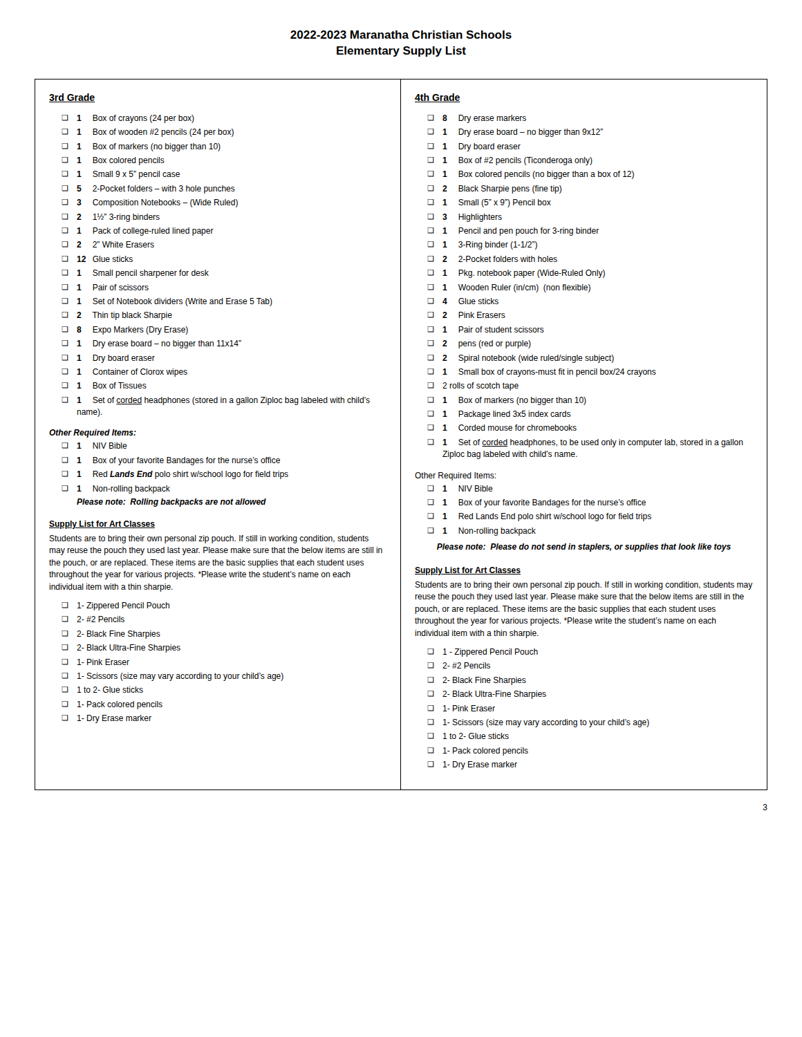2022-2023 Maranatha Christian Schools
Elementary Supply List
3rd Grade
1 Box of crayons (24 per box)
1 Box of wooden #2 pencils (24 per box)
1 Box of markers (no bigger than 10)
1 Box colored pencils
1 Small 9 x 5” pencil case
5 2-Pocket folders – with 3 hole punches
3 Composition Notebooks – (Wide Ruled)
2 1½” 3-ring binders
1 Pack of college-ruled lined paper
2 2” White Erasers
12 Glue sticks
1 Small pencil sharpener for desk
1 Pair of scissors
1 Set of Notebook dividers (Write and Erase 5 Tab)
2 Thin tip black Sharpie
8 Expo Markers (Dry Erase)
1 Dry erase board – no bigger than 11x14”
1 Dry board eraser
1 Container of Clorox wipes
1 Box of Tissues
1 Set of corded headphones (stored in a gallon Ziploc bag labeled with child’s name).
Other Required Items:
1 NIV Bible
1 Box of your favorite Bandages for the nurse’s office
1 Red Lands End polo shirt w/school logo for field trips
1 Non-rolling backpack
Please note: Rolling backpacks are not allowed
Supply List for Art Classes
Students are to bring their own personal zip pouch. If still in working condition, students may reuse the pouch they used last year. Please make sure that the below items are still in the pouch, or are replaced. These items are the basic supplies that each student uses throughout the year for various projects. *Please write the student’s name on each individual item with a thin sharpie.
1- Zippered Pencil Pouch
2- #2 Pencils
2- Black Fine Sharpies
2- Black Ultra-Fine Sharpies
1- Pink Eraser
1- Scissors (size may vary according to your child’s age)
1 to 2- Glue sticks
1- Pack colored pencils
1- Dry Erase marker
4th Grade
8 Dry erase markers
1 Dry erase board – no bigger than 9x12”
1 Dry board eraser
1 Box of #2 pencils (Ticonderoga only)
1 Box colored pencils (no bigger than a box of 12)
2 Black Sharpie pens (fine tip)
1 Small (5” x 9”) Pencil box
3 Highlighters
1 Pencil and pen pouch for 3-ring binder
1 3-Ring binder (1-1/2”)
2 2-Pocket folders with holes
1 Pkg. notebook paper (Wide-Ruled Only)
1 Wooden Ruler (in/cm) (non flexible)
4 Glue sticks
2 Pink Erasers
1 Pair of student scissors
2 pens (red or purple)
2 Spiral notebook (wide ruled/single subject)
1 Small box of crayons-must fit in pencil box/24 crayons
2 rolls of scotch tape
1 Box of markers (no bigger than 10)
1 Package lined 3x5 index cards
1 Corded mouse for chromebooks
1 Set of corded headphones, to be used only in computer lab, stored in a gallon Ziploc bag labeled with child’s name.
Other Required Items:
1 NIV Bible
1 Box of your favorite Bandages for the nurse’s office
1 Red Lands End polo shirt w/school logo for field trips
1 Non-rolling backpack
Please note: Please do not send in staplers, or supplies that look like toys
Supply List for Art Classes
Students are to bring their own personal zip pouch. If still in working condition, students may reuse the pouch they used last year. Please make sure that the below items are still in the pouch, or are replaced. These items are the basic supplies that each student uses throughout the year for various projects. *Please write the student’s name on each individual item with a thin sharpie.
1 - Zippered Pencil Pouch
2- #2 Pencils
2- Black Fine Sharpies
2- Black Ultra-Fine Sharpies
1- Pink Eraser
1- Scissors (size may vary according to your child’s age)
1 to 2- Glue sticks
1- Pack colored pencils
1- Dry Erase marker
3